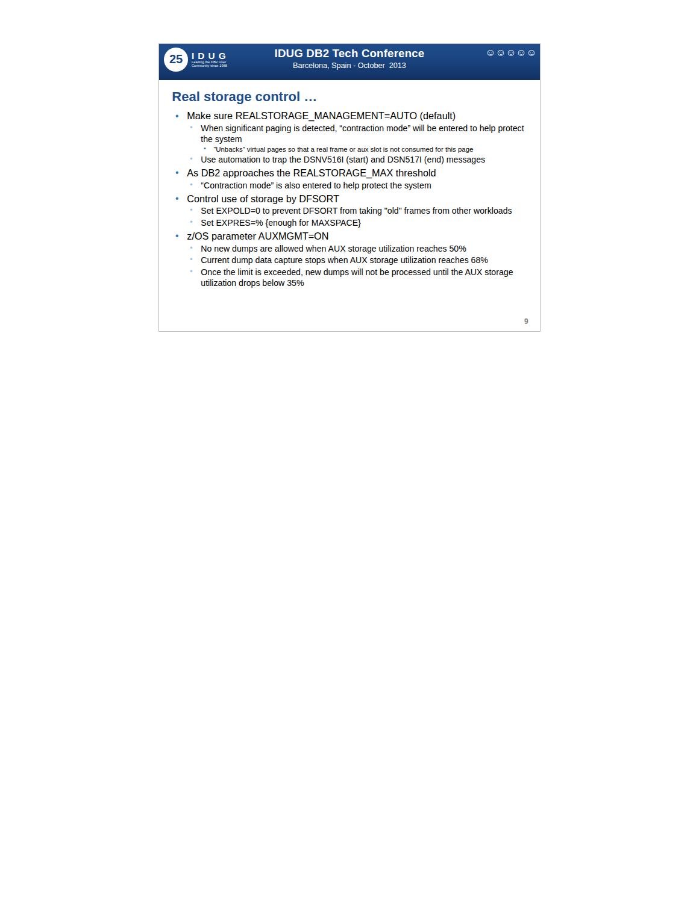25
I D U G
Leading the DB2 User
Community since 1988
IDUG DB2 Tech Conference
Barcelona, Spain - October 2013
☺☺☺☺☺
Real storage control …
Make sure REALSTORAGE_MANAGEMENT=AUTO (default)
When significant paging is detected, “contraction mode” will be entered to help protect the system
“Unbacks” virtual pages so that a real frame or aux slot is not consumed for this page
Use automation to trap the DSNV516I (start) and DSN517I (end) messages
As DB2 approaches the REALSTORAGE_MAX threshold
“Contraction mode” is also entered to help protect the system
Control use of storage by DFSORT
Set EXPOLD=0 to prevent DFSORT from taking "old" frames from other workloads
Set EXPRES=% {enough for MAXSPACE}
z/OS parameter AUXMGMT=ON
No new dumps are allowed when AUX storage utilization reaches 50%
Current dump data capture stops when AUX storage utilization reaches 68%
Once the limit is exceeded, new dumps will not be processed until the AUX storage utilization drops below 35%
9